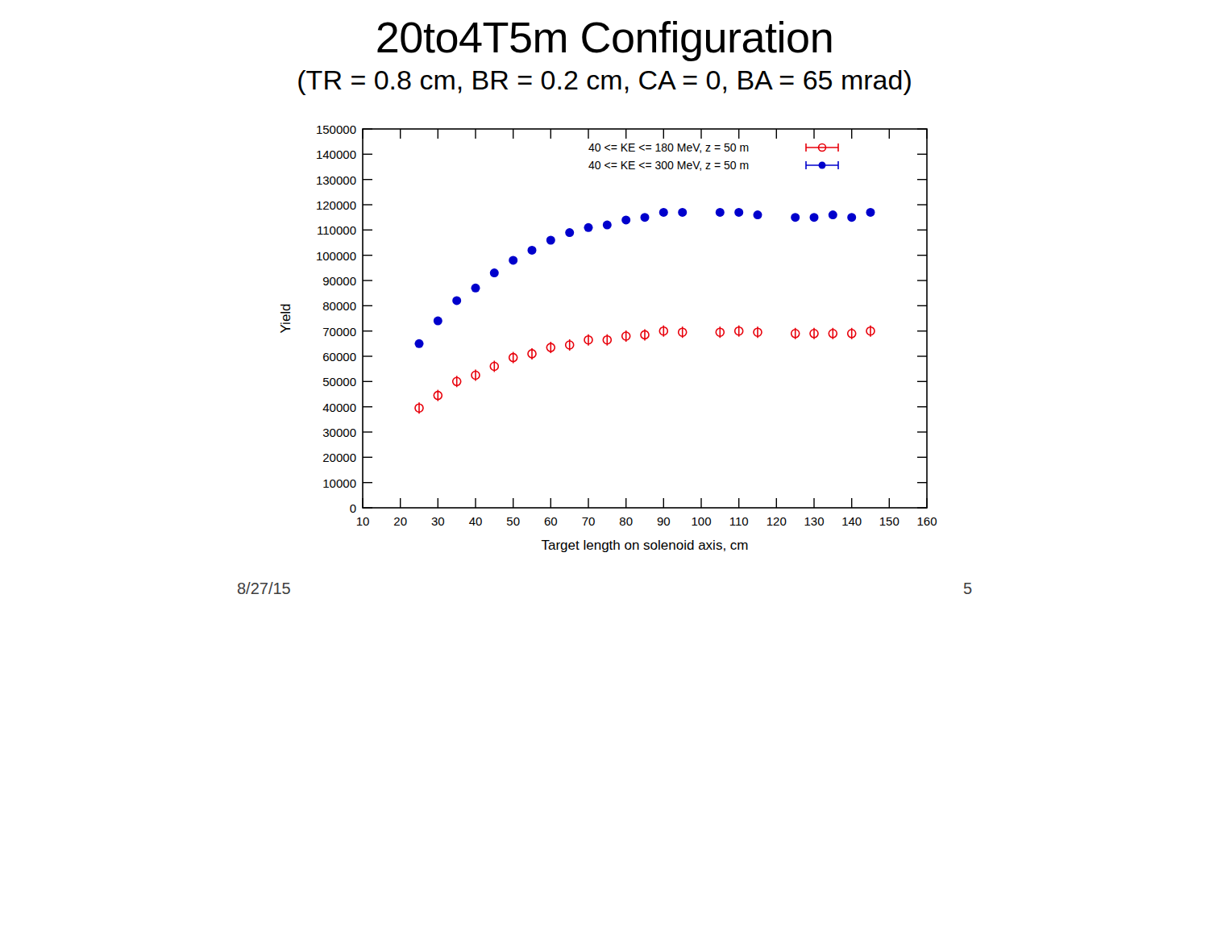20to4T5m Configuration
(TR = 0.8 cm, BR = 0.2 cm, CA = 0, BA = 65 mrad)
0 10000 20000 30000 40000 50000 60000 70000 80000 90000 100000 110000 120000 130000 140000 150000 10 20 30 40 50 60 70 80 90 100 110 120 130 140 150 160 Target length on solenoid axis, cm Yield 40 <= KE <= 180 MeV, z = 50 m 40 <= KE <= 300 MeV, z = 50 m
8/27/15
5